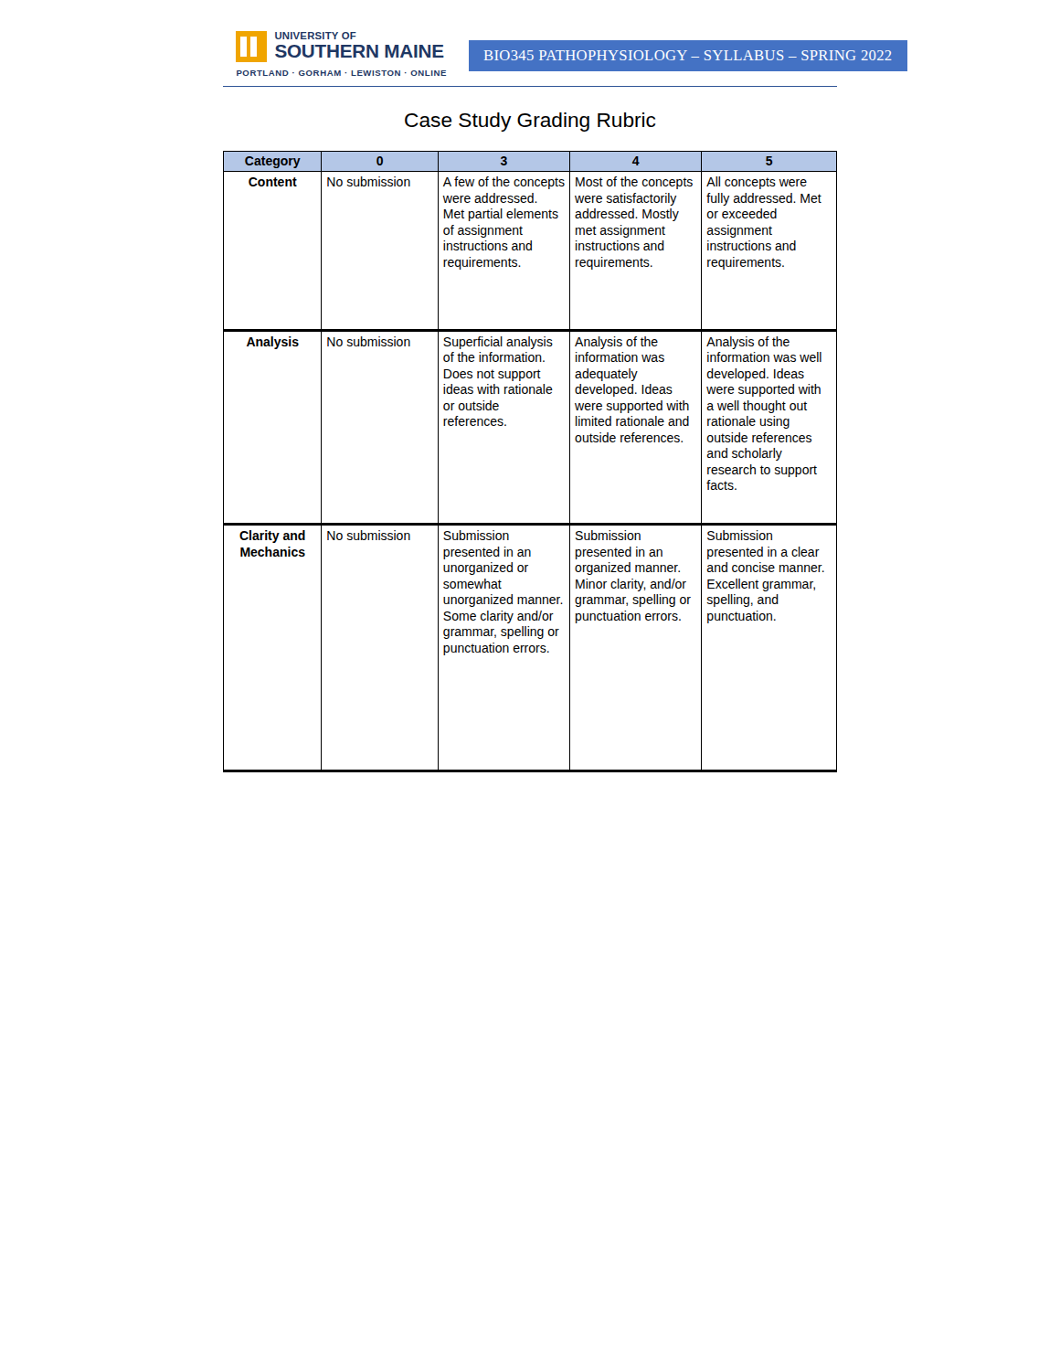University of
Southern Maine
Portland · Gorham · Lewiston · Online
BIO345 PATHOPHYSIOLOGY – SYLLABUS – SPRING 2022
Case Study Grading Rubric
| Category | 0 | 3 | 4 | 5 |
| --- | --- | --- | --- | --- |
| Content | No submission | A few of the concepts were addressed. Met partial elements of assignment instructions and requirements. | Most of the concepts were satisfactorily addressed. Mostly met assignment instructions and requirements. | All concepts were fully addressed. Met or exceeded assignment instructions and requirements. |
| Analysis | No submission | Superficial analysis of the information. Does not support ideas with rationale or outside references. | Analysis of the information was adequately developed. Ideas were supported with limited rationale and outside references. | Analysis of the information was well developed. Ideas were supported with a well thought out rationale using outside references and scholarly research to support facts. |
| Clarity and Mechanics | No submission | Submission presented in an unorganized or somewhat unorganized manner. Some clarity and/or grammar, spelling or punctuation errors. | Submission presented in an organized manner. Minor clarity, and/or grammar, spelling or punctuation errors. | Submission presented in a clear and concise manner. Excellent grammar, spelling, and punctuation. |